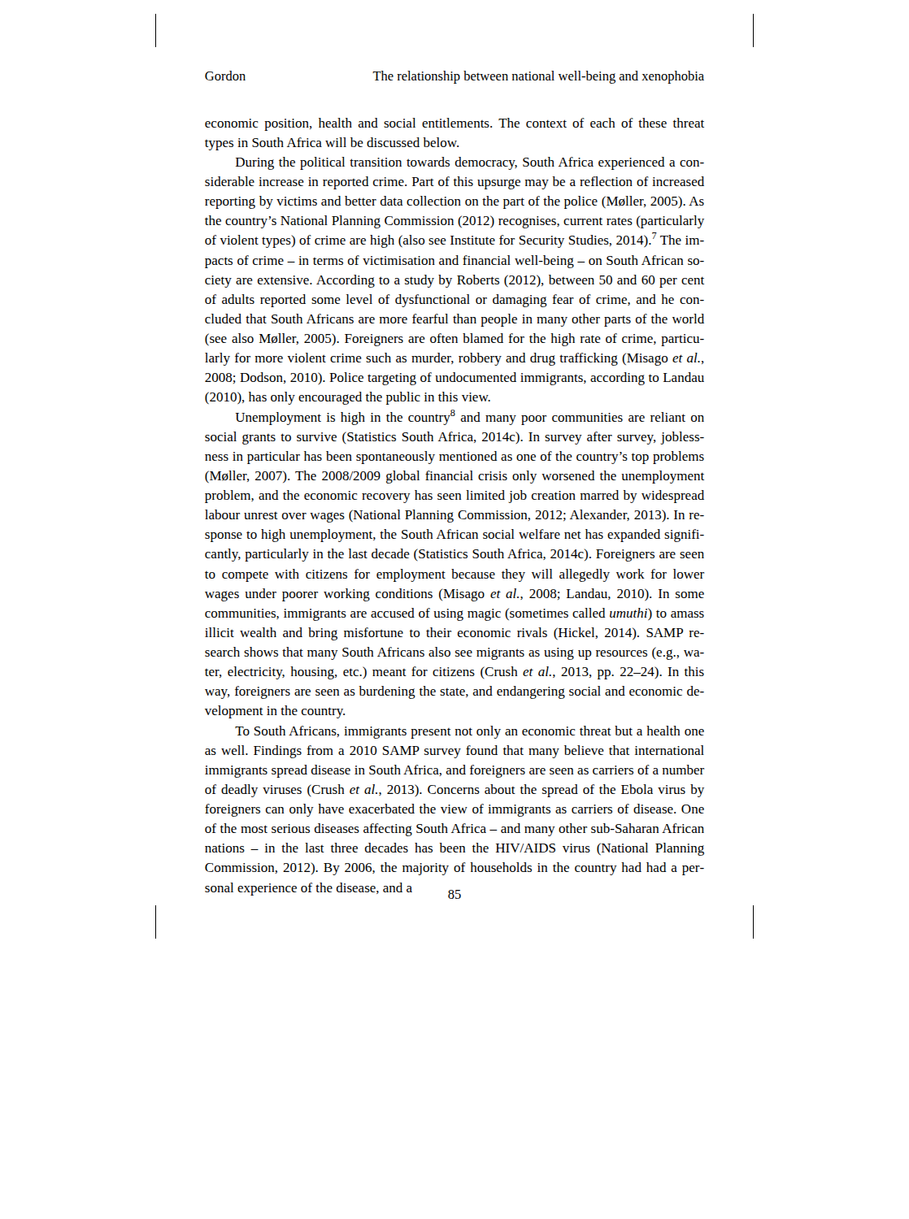Gordon The relationship between national well-being and xenophobia
economic position, health and social entitlements. The context of each of these threat types in South Africa will be discussed below.
During the political transition towards democracy, South Africa experienced a considerable increase in reported crime. Part of this upsurge may be a reflection of increased reporting by victims and better data collection on the part of the police (Møller, 2005). As the country’s National Planning Commission (2012) recognises, current rates (particularly of violent types) of crime are high (also see Institute for Security Studies, 2014).7 The impacts of crime – in terms of victimisation and financial well-being – on South African society are extensive. According to a study by Roberts (2012), between 50 and 60 per cent of adults reported some level of dysfunctional or damaging fear of crime, and he concluded that South Africans are more fearful than people in many other parts of the world (see also Møller, 2005). Foreigners are often blamed for the high rate of crime, particularly for more violent crime such as murder, robbery and drug trafficking (Misago et al., 2008; Dodson, 2010). Police targeting of undocumented immigrants, according to Landau (2010), has only encouraged the public in this view.
Unemployment is high in the country8 and many poor communities are reliant on social grants to survive (Statistics South Africa, 2014c). In survey after survey, joblessness in particular has been spontaneously mentioned as one of the country’s top problems (Møller, 2007). The 2008/2009 global financial crisis only worsened the unemployment problem, and the economic recovery has seen limited job creation marred by widespread labour unrest over wages (National Planning Commission, 2012; Alexander, 2013). In response to high unemployment, the South African social welfare net has expanded significantly, particularly in the last decade (Statistics South Africa, 2014c). Foreigners are seen to compete with citizens for employment because they will allegedly work for lower wages under poorer working conditions (Misago et al., 2008; Landau, 2010). In some communities, immigrants are accused of using magic (sometimes called umuthi) to amass illicit wealth and bring misfortune to their economic rivals (Hickel, 2014). SAMP research shows that many South Africans also see migrants as using up resources (e.g., water, electricity, housing, etc.) meant for citizens (Crush et al., 2013, pp. 22–24). In this way, foreigners are seen as burdening the state, and endangering social and economic development in the country.
To South Africans, immigrants present not only an economic threat but a health one as well. Findings from a 2010 SAMP survey found that many believe that international immigrants spread disease in South Africa, and foreigners are seen as carriers of a number of deadly viruses (Crush et al., 2013). Concerns about the spread of the Ebola virus by foreigners can only have exacerbated the view of immigrants as carriers of disease. One of the most serious diseases affecting South Africa – and many other sub-Saharan African nations – in the last three decades has been the HIV/AIDS virus (National Planning Commission, 2012). By 2006, the majority of households in the country had had a personal experience of the disease, and a
85